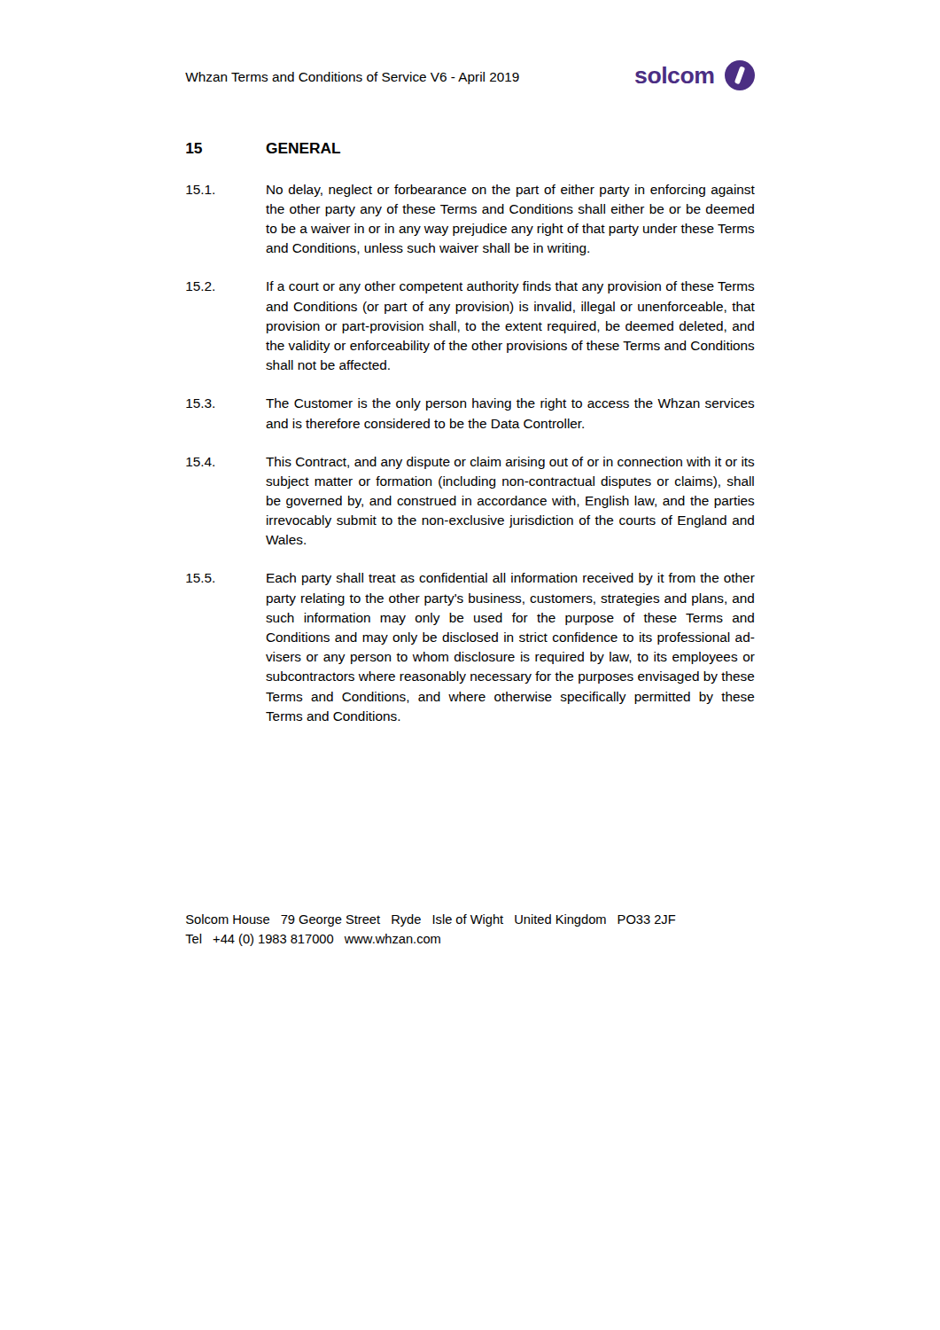Whzan Terms and Conditions of Service V6 - April 2019
solcom
15 GENERAL
15.1. No delay, neglect or forbearance on the part of either party in enforcing against the other party any of these Terms and Conditions shall either be or be deemed to be a waiver in or in any way prejudice any right of that party under these Terms and Conditions, unless such waiver shall be in writing.
15.2. If a court or any other competent authority finds that any provision of these Terms and Conditions (or part of any provision) is invalid, illegal or unenforceable, that provision or part-provision shall, to the extent required, be deemed deleted, and the validity or enforceability of the other provisions of these Terms and Conditions shall not be affected.
15.3. The Customer is the only person having the right to access the Whzan services and is therefore considered to be the Data Controller.
15.4. This Contract, and any dispute or claim arising out of or in connection with it or its subject matter or formation (including non-contractual disputes or claims), shall be governed by, and construed in accordance with, English law, and the parties irrevocably submit to the non-exclusive jurisdiction of the courts of England and Wales.
15.5. Each party shall treat as confidential all information received by it from the other party relating to the other party's business, customers, strategies and plans, and such information may only be used for the purpose of these Terms and Conditions and may only be disclosed in strict confidence to its professional advisers or any person to whom disclosure is required by law, to its employees or subcontractors where reasonably necessary for the purposes envisaged by these Terms and Conditions, and where otherwise specifically permitted by these Terms and Conditions.
Solcom House 79 George Street Ryde Isle of Wight United Kingdom PO33 2JF
Tel +44 (0) 1983 817000 www.whzan.com